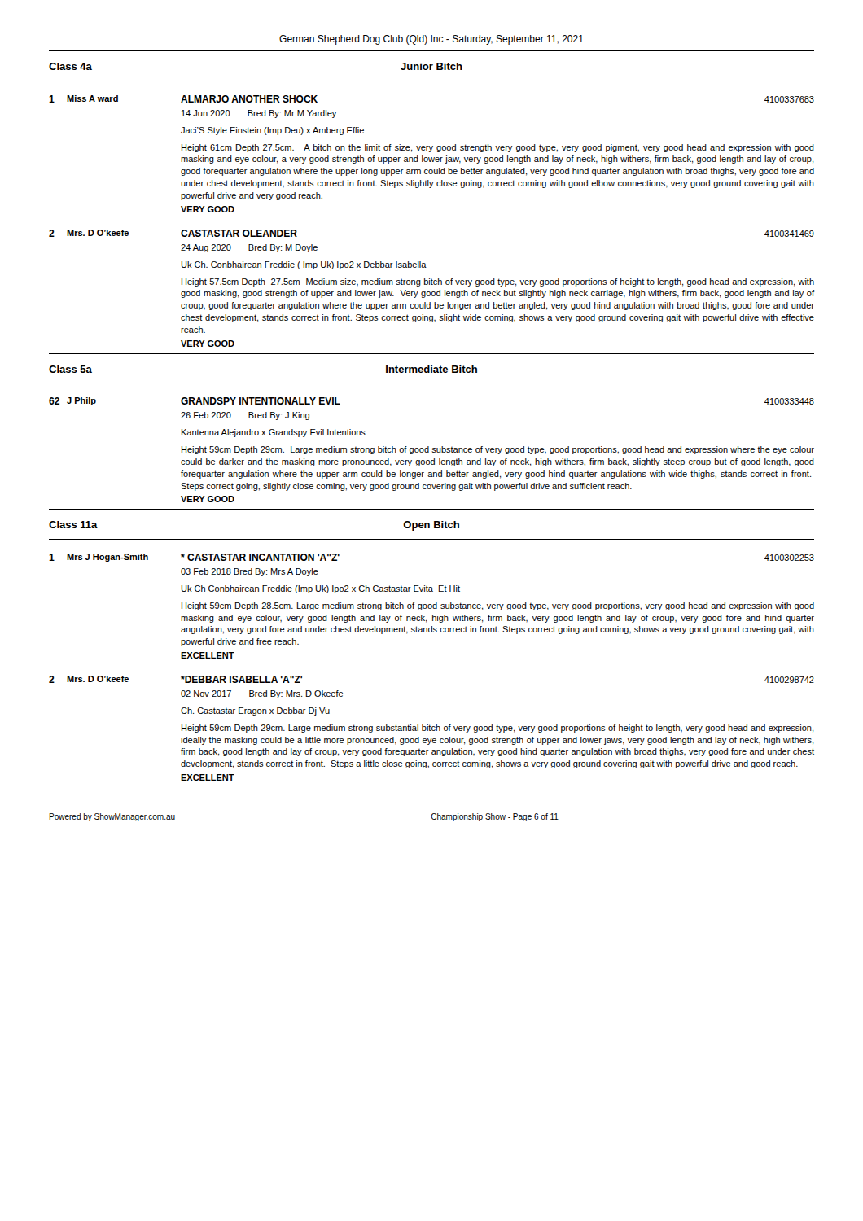German Shepherd Dog Club (Qld) Inc - Saturday, September 11, 2021
Class 4a Junior Bitch
1
Miss A ward
ALMARJO ANOTHER SHOCK 4100337683
14 Jun 2020 Bred By: Mr M Yardley
Jaci’S Style Einstein (Imp Deu) x Amberg Effie
Height 61cm Depth 27.5cm. A bitch on the limit of size, very good strength very good type, very good pigment, very good head and expression with good masking and eye colour, a very good strength of upper and lower jaw, very good length and lay of neck, high withers, firm back, good length and lay of croup, good forequarter angulation where the upper long upper arm could be better angulated, very good hind quarter angulation with broad thighs, very good fore and under chest development, stands correct in front. Steps slightly close going, correct coming with good elbow connections, very good ground covering gait with powerful drive and very good reach.
VERY GOOD
2
Mrs. D O’keefe
CASTASTAR OLEANDER 4100341469
24 Aug 2020 Bred By: M Doyle
Uk Ch. Conbhairean Freddie ( Imp Uk) Ipo2 x Debbar Isabella
Height 57.5cm Depth 27.5cm Medium size, medium strong bitch of very good type, very good proportions of height to length, good head and expression, with good masking, good strength of upper and lower jaw. Very good length of neck but slightly high neck carriage, high withers, firm back, good length and lay of croup, good forequarter angulation where the upper arm could be longer and better angled, very good hind angulation with broad thighs, good fore and under chest development, stands correct in front. Steps correct going, slight wide coming, shows a very good ground covering gait with powerful drive with effective reach.
VERY GOOD
Class 5a Intermediate Bitch
62
J Philp
GRANDSPY INTENTIONALLY EVIL 4100333448
26 Feb 2020 Bred By: J King
Kantenna Alejandro x Grandspy Evil Intentions
Height 59cm Depth 29cm. Large medium strong bitch of good substance of very good type, good proportions, good head and expression where the eye colour could be darker and the masking more pronounced, very good length and lay of neck, high withers, firm back, slightly steep croup but of good length, good forequarter angulation where the upper arm could be longer and better angled, very good hind quarter angulations with wide thighs, stands correct in front. Steps correct going, slightly close coming, very good ground covering gait with powerful drive and sufficient reach.
VERY GOOD
Class 11a Open Bitch
1
Mrs J Hogan-Smith
* CASTASTAR INCANTATION 'A"Z' 4100302253
03 Feb 2018 Bred By: Mrs A Doyle
Uk Ch Conbhairean Freddie (Imp Uk) Ipo2 x Ch Castastar Evita Et Hit
Height 59cm Depth 28.5cm. Large medium strong bitch of good substance, very good type, very good proportions, very good head and expression with good masking and eye colour, very good length and lay of neck, high withers, firm back, very good length and lay of croup, very good fore and hind quarter angulation, very good fore and under chest development, stands correct in front. Steps correct going and coming, shows a very good ground covering gait, with powerful drive and free reach.
EXCELLENT
2
Mrs. D O’keefe
*DEBBAR ISABELLA 'A"Z' 4100298742
02 Nov 2017 Bred By: Mrs. D Okeefe
Ch. Castastar Eragon x Debbar Dj Vu
Height 59cm Depth 29cm. Large medium strong substantial bitch of very good type, very good proportions of height to length, very good head and expression, ideally the masking could be a little more pronounced, good eye colour, good strength of upper and lower jaws, very good length and lay of neck, high withers, firm back, good length and lay of croup, very good forequarter angulation, very good hind quarter angulation with broad thighs, very good fore and under chest development, stands correct in front. Steps a little close going, correct coming, shows a very good ground covering gait with powerful drive and good reach.
EXCELLENT
Powered by ShowManager.com.au Championship Show - Page 6 of 11